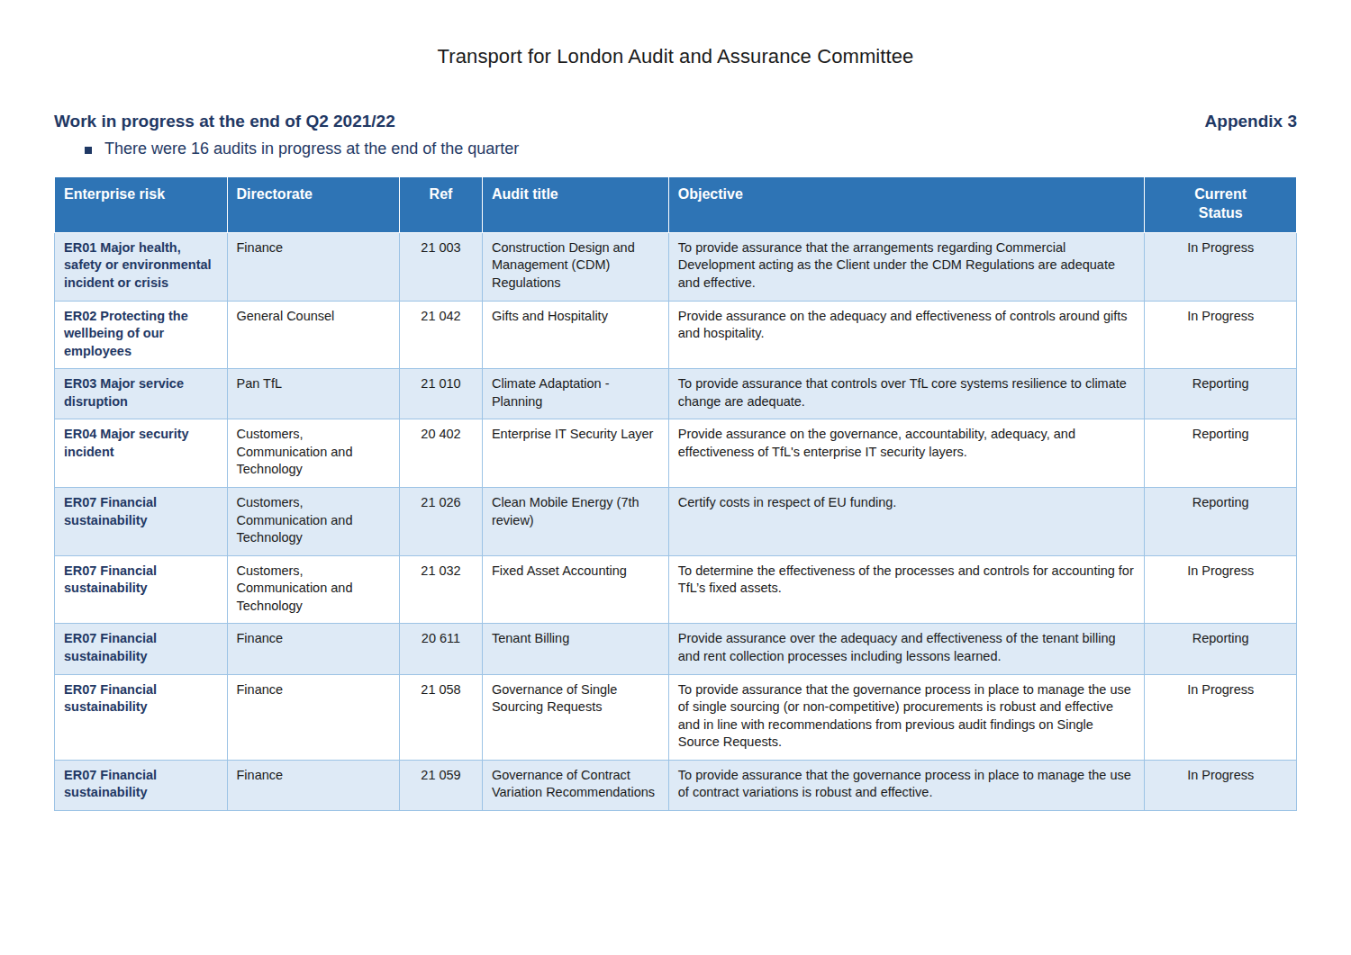Transport for London Audit and Assurance Committee
Work in progress at the end of Q2 2021/22
Appendix 3
There were 16 audits in progress at the end of the quarter
| Enterprise risk | Directorate | Ref | Audit title | Objective | Current Status |
| --- | --- | --- | --- | --- | --- |
| ER01 Major health, safety or environmental incident or crisis | Finance | 21 003 | Construction Design and Management (CDM) Regulations | To provide assurance that the arrangements regarding Commercial Development acting as the Client under the CDM Regulations are adequate and effective. | In Progress |
| ER02 Protecting the wellbeing of our employees | General Counsel | 21 042 | Gifts and Hospitality | Provide assurance on the adequacy and effectiveness of controls around gifts and hospitality. | In Progress |
| ER03 Major service disruption | Pan TfL | 21 010 | Climate Adaptation - Planning | To provide assurance that controls over TfL core systems resilience to climate change are adequate. | Reporting |
| ER04 Major security incident | Customers, Communication and Technology | 20 402 | Enterprise IT Security Layer | Provide assurance on the governance, accountability, adequacy, and effectiveness of TfL's enterprise IT security layers. | Reporting |
| ER07 Financial sustainability | Customers, Communication and Technology | 21 026 | Clean Mobile Energy (7th review) | Certify costs in respect of EU funding. | Reporting |
| ER07 Financial sustainability | Customers, Communication and Technology | 21 032 | Fixed Asset Accounting | To determine the effectiveness of the processes and controls for accounting for TfL’s fixed assets. | In Progress |
| ER07 Financial sustainability | Finance | 20 611 | Tenant Billing | Provide assurance over the adequacy and effectiveness of the tenant billing and rent collection processes including lessons learned. | Reporting |
| ER07 Financial sustainability | Finance | 21 058 | Governance of Single Sourcing Requests | To provide assurance that the governance process in place to manage the use of single sourcing (or non-competitive) procurements is robust and effective and in line with recommendations from previous audit findings on Single Source Requests. | In Progress |
| ER07 Financial sustainability | Finance | 21 059 | Governance of Contract Variation Recommendations | To provide assurance that the governance process in place to manage the use of contract variations is robust and effective. | In Progress |